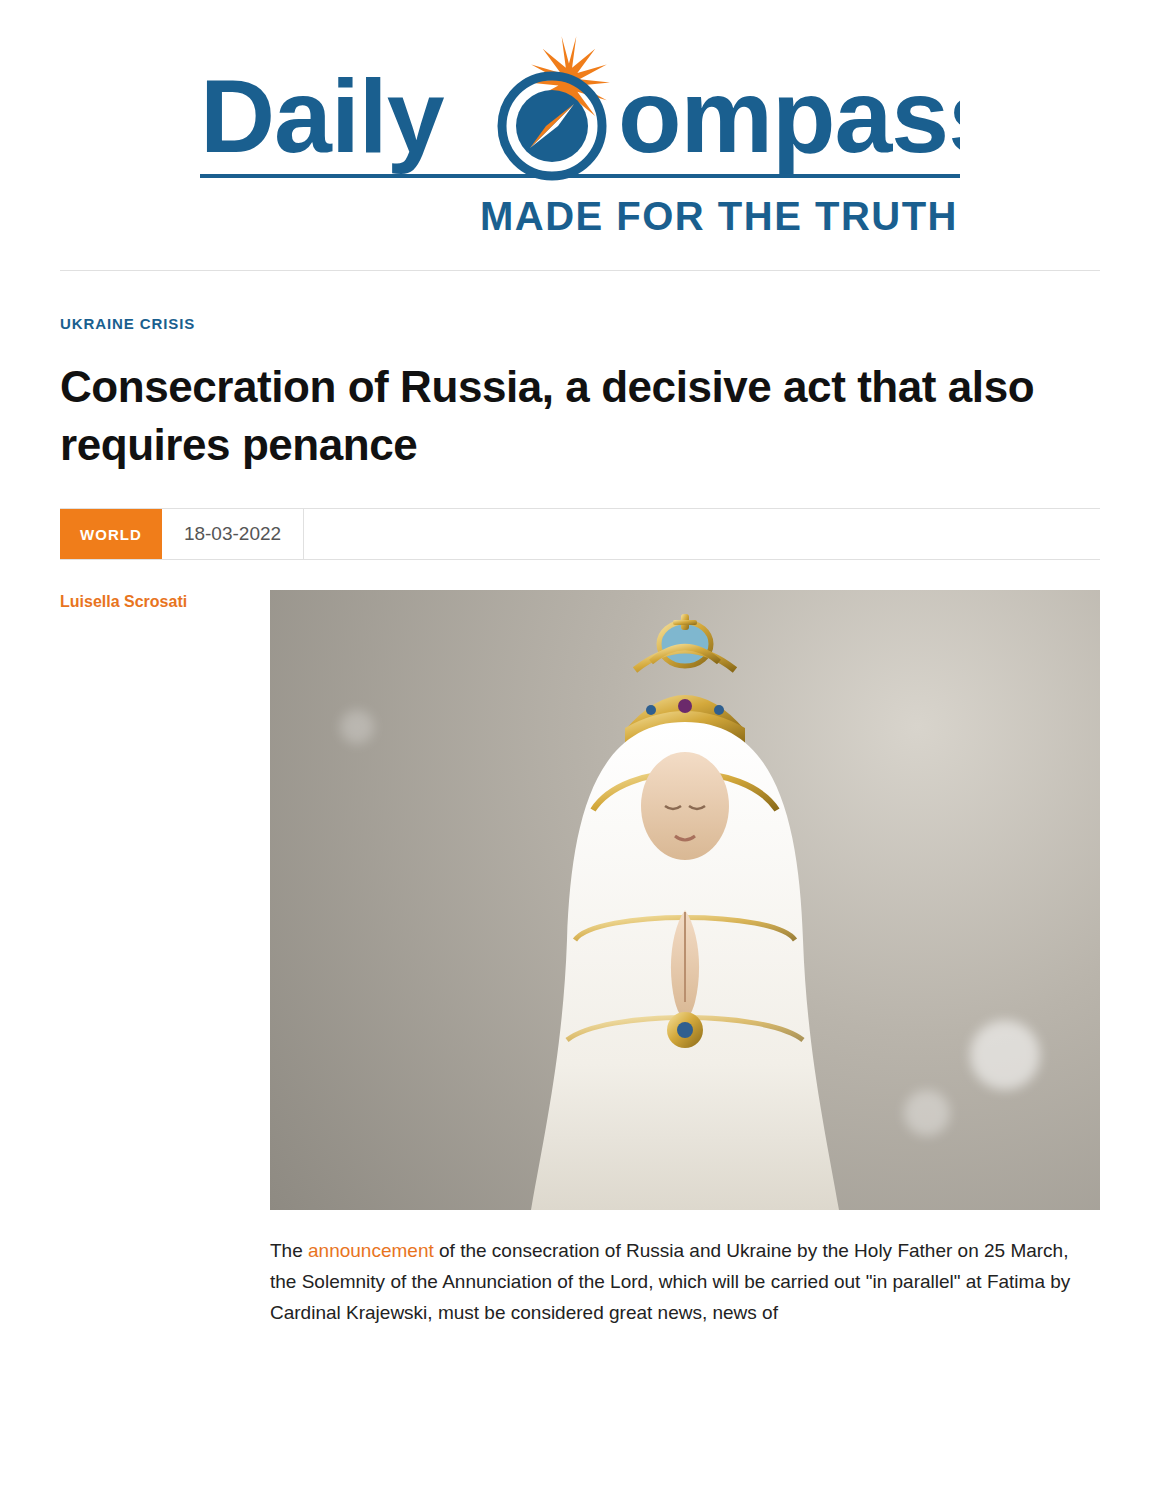Daily ompass MADE FOR THE TRUTH
Ukraine Crisis
Consecration of Russia, a decisive act that also requires penance
World
18-03-2022
Luisella Scrosati
The announcement of the consecration of Russia and Ukraine by the Holy Father on 25 March, the Solemnity of the Annunciation of the Lord, which will be carried out "in parallel" at Fatima by Cardinal Krajewski, must be considered great news, news of